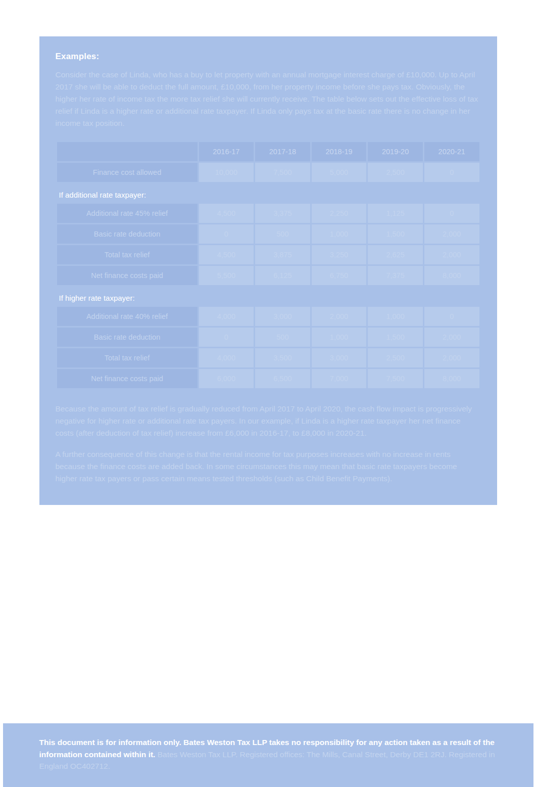Examples:
Consider the case of Linda, who has a buy to let property with an annual mortgage interest charge of £10,000. Up to April 2017 she will be able to deduct the full amount, £10,000, from her property income before she pays tax. Obviously, the higher her rate of income tax the more tax relief she will currently receive. The table below sets out the effective loss of tax relief if Linda is a higher rate or additional rate taxpayer. If Linda only pays tax at the basic rate there is no change in her income tax position.
| | 2016-17 | 2017-18 | 2018-19 | 2019-20 | 2020-21 |
| Finance cost allowed | 10,000 | 7,500 | 5,000 | 2,500 | 0 |
| If additional rate taxpayer: |
| Additional rate 45% relief | 4,500 | 3,375 | 2,250 | 1,125 | 0 |
| Basic rate deduction | 0 | 500 | 1,000 | 1,500 | 2,000 |
| Total tax relief | 4,500 | 3,875 | 3,250 | 2,625 | 2,000 |
| Net finance costs paid | 5,500 | 6,125 | 6,750 | 7,375 | 8,000 |
| If higher rate taxpayer: |
| Additional rate 40% relief | 4,000 | 3,000 | 2,000 | 1,000 | 0 |
| Basic rate deduction | 0 | 500 | 1,000 | 1,500 | 2,000 |
| Total tax relief | 4,000 | 3,500 | 3,000 | 2,500 | 2,000 |
| Net finance costs paid | 6,000 | 6,500 | 7,000 | 7,500 | 8,000 |
Because the amount of tax relief is gradually reduced from April 2017 to April 2020, the cash flow impact is progressively negative for higher rate or additional rate tax payers. In our example, if Linda is a higher rate taxpayer her net finance costs (after deduction of tax relief) increase from £6,000 in 2016-17, to £8,000 in 2020-21.
A further consequence of this change is that the rental income for tax purposes increases with no increase in rents because the finance costs are added back. In some circumstances this may mean that basic rate taxpayers become higher rate tax payers or pass certain means tested thresholds (such as Child Benefit Payments).
This document is for information only. Bates Weston Tax LLP takes no responsibility for any action taken as a result of the information contained within it. Bates Weston Tax LLP. Registered offices: The Mills, Canal Street, Derby DE1 2RJ. Registered in England OC402712.